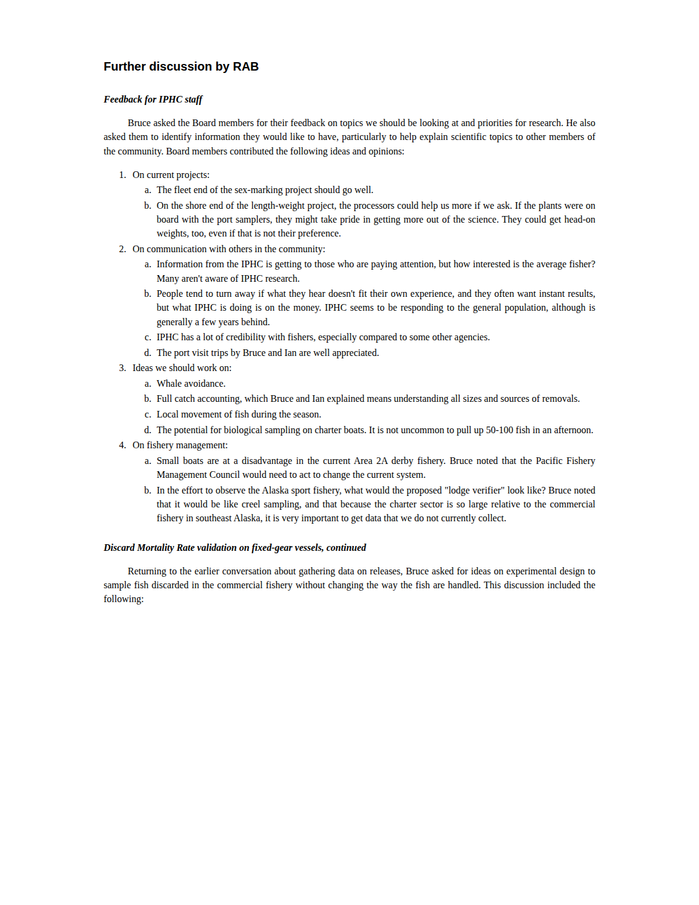Further discussion by RAB
Feedback for IPHC staff
Bruce asked the Board members for their feedback on topics we should be looking at and priorities for research. He also asked them to identify information they would like to have, particularly to help explain scientific topics to other members of the community. Board members contributed the following ideas and opinions:
On current projects:
The fleet end of the sex-marking project should go well.
On the shore end of the length-weight project, the processors could help us more if we ask. If the plants were on board with the port samplers, they might take pride in getting more out of the science. They could get head-on weights, too, even if that is not their preference.
On communication with others in the community:
Information from the IPHC is getting to those who are paying attention, but how interested is the average fisher? Many aren't aware of IPHC research.
People tend to turn away if what they hear doesn't fit their own experience, and they often want instant results, but what IPHC is doing is on the money. IPHC seems to be responding to the general population, although is generally a few years behind.
IPHC has a lot of credibility with fishers, especially compared to some other agencies.
The port visit trips by Bruce and Ian are well appreciated.
Ideas we should work on:
Whale avoidance.
Full catch accounting, which Bruce and Ian explained means understanding all sizes and sources of removals.
Local movement of fish during the season.
The potential for biological sampling on charter boats. It is not uncommon to pull up 50-100 fish in an afternoon.
On fishery management:
Small boats are at a disadvantage in the current Area 2A derby fishery. Bruce noted that the Pacific Fishery Management Council would need to act to change the current system.
In the effort to observe the Alaska sport fishery, what would the proposed "lodge verifier" look like? Bruce noted that it would be like creel sampling, and that because the charter sector is so large relative to the commercial fishery in southeast Alaska, it is very important to get data that we do not currently collect.
Discard Mortality Rate validation on fixed-gear vessels, continued
Returning to the earlier conversation about gathering data on releases, Bruce asked for ideas on experimental design to sample fish discarded in the commercial fishery without changing the way the fish are handled. This discussion included the following: